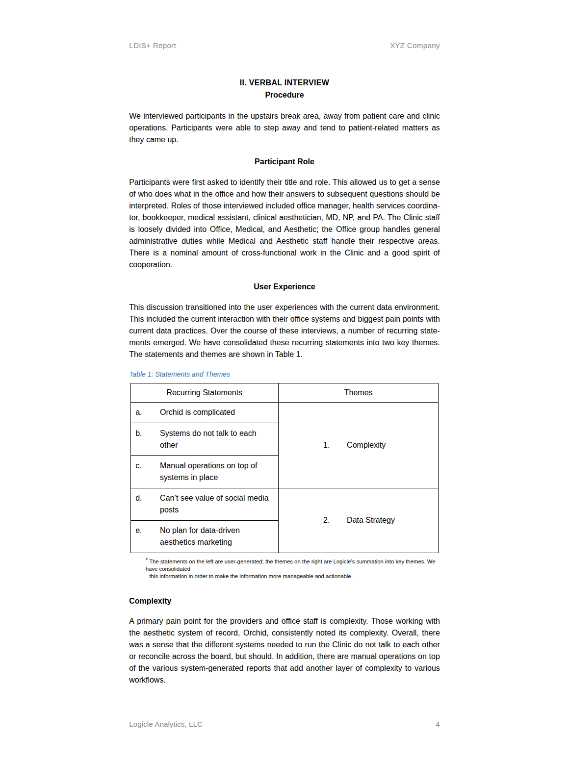LDIS+ Report
XYZ Company
II. VERBAL INTERVIEW
Procedure
We interviewed participants in the upstairs break area, away from patient care and clinic operations. Participants were able to step away and tend to patient-related matters as they came up.
Participant Role
Participants were first asked to identify their title and role. This allowed us to get a sense of who does what in the office and how their answers to subsequent questions should be interpreted. Roles of those interviewed included office manager, health services coordinator, bookkeeper, medical assistant, clinical aesthetician, MD, NP, and PA. The Clinic staff is loosely divided into Office, Medical, and Aesthetic; the Office group handles general administrative duties while Medical and Aesthetic staff handle their respective areas. There is a nominal amount of cross-functional work in the Clinic and a good spirit of cooperation.
User Experience
This discussion transitioned into the user experiences with the current data environment. This included the current interaction with their office systems and biggest pain points with current data practices. Over the course of these interviews, a number of recurring statements emerged. We have consolidated these recurring statements into two key themes. The statements and themes are shown in Table 1.
Table 1: Statements and Themes
| Recurring Statements | Themes |
| --- | --- |
| a. Orchid is complicated | 1. Complexity |
| b. Systems do not talk to each other |
| c. Manual operations on top of systems in place |
| d. Can’t see value of social media posts | 2. Data Strategy |
| e. No plan for data-driven aesthetics marketing |
* The statements on the left are user-generated; the themes on the right are Logicle’s summation into key themes. We have consolidated this information in order to make the information more manageable and actionable.
Complexity
A primary pain point for the providers and office staff is complexity. Those working with the aesthetic system of record, Orchid, consistently noted its complexity. Overall, there was a sense that the different systems needed to run the Clinic do not talk to each other or reconcile across the board, but should. In addition, there are manual operations on top of the various system-generated reports that add another layer of complexity to various workflows.
Logicle Analytics, LLC
4